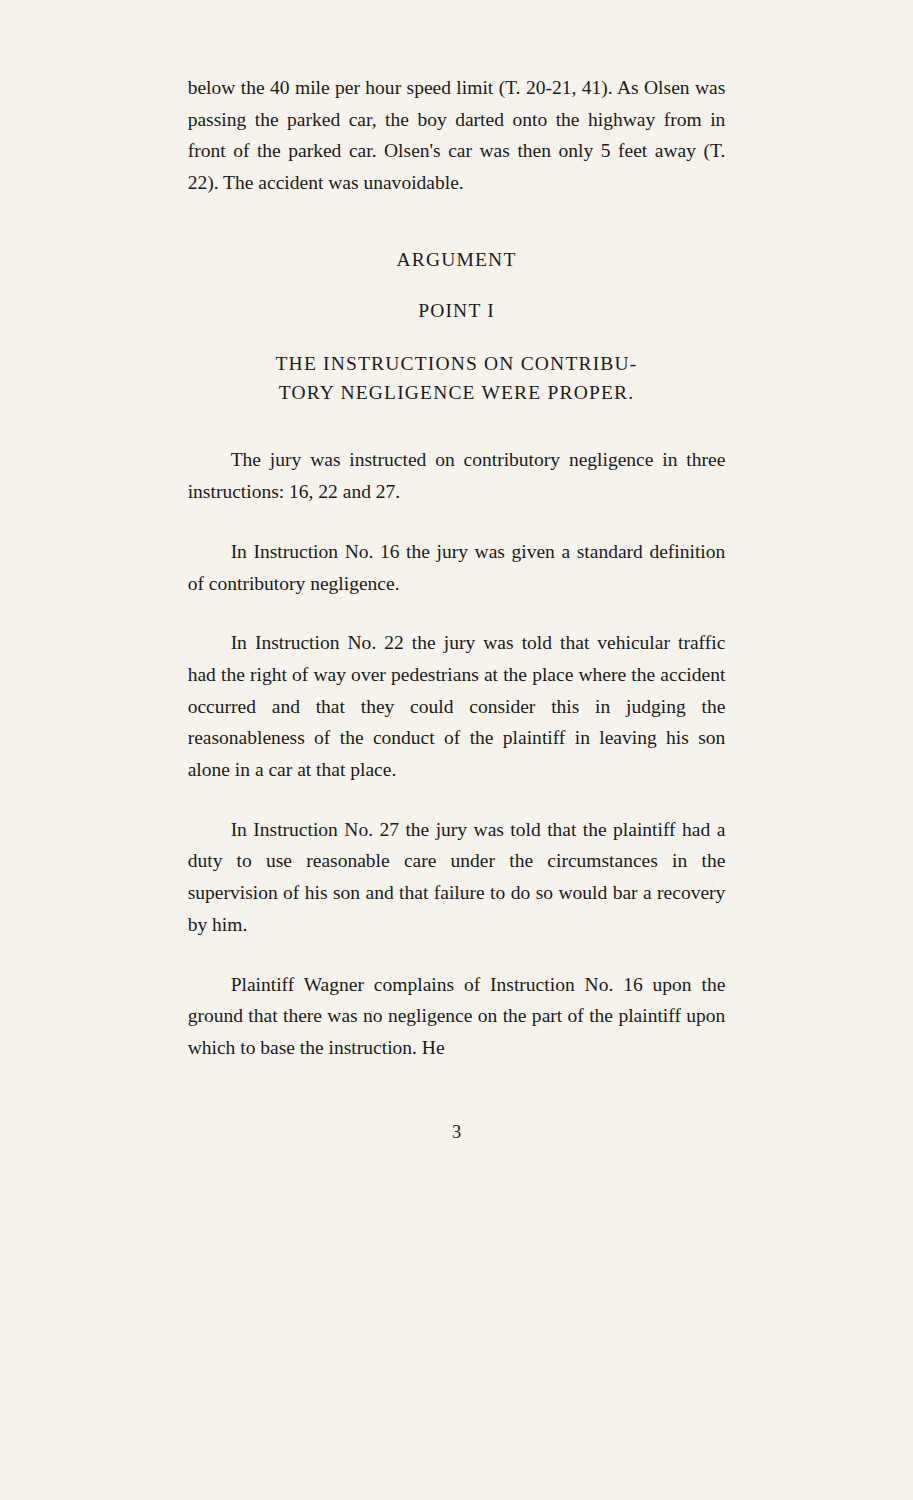below the 40 mile per hour speed limit (T. 20-21, 41). As Olsen was passing the parked car, the boy darted onto the highway from in front of the parked car. Olsen's car was then only 5 feet away (T. 22). The accident was unavoidable.
ARGUMENT
POINT I
THE INSTRUCTIONS ON CONTRIBU-
TORY NEGLIGENCE WERE PROPER.
The jury was instructed on contributory negligence in three instructions: 16, 22 and 27.
In Instruction No. 16 the jury was given a standard definition of contributory negligence.
In Instruction No. 22 the jury was told that vehicular traffic had the right of way over pedestrians at the place where the accident occurred and that they could consider this in judging the reasonableness of the conduct of the plaintiff in leaving his son alone in a car at that place.
In Instruction No. 27 the jury was told that the plaintiff had a duty to use reasonable care under the circumstances in the supervision of his son and that failure to do so would bar a recovery by him.
Plaintiff Wagner complains of Instruction No. 16 upon the ground that there was no negligence on the part of the plaintiff upon which to base the instruction. He
3